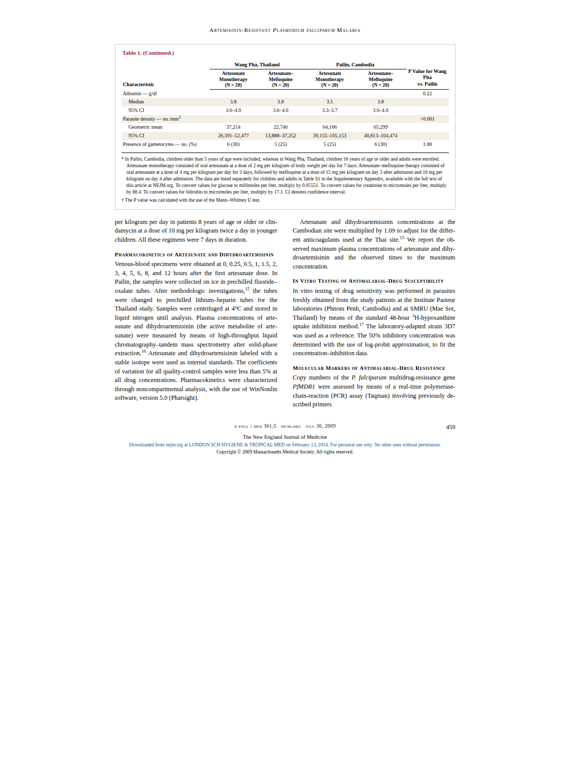Artemisinin-Resistant Plasmodium falciparum Malaria
Table 1. (Continued.)
| Characteristic | Wang Pha, Thailand | Pailin, Cambodia | P Value for Wang Pha vs. Pailin |
| --- | --- | --- | --- |
| Artesunate Monotherapy (N = 20) | Artesunate– Mefloquine (N = 20) | Artesunate Monotherapy (N = 20) | Artesunate– Mefloquine (N = 20) |
| Albumin — g/dl | | | | | 0.22 |
| Median | 3.8 | 3.8 | 3.5 | 3.8 | |
| 95% CI | 3.6–4.0 | 3.6–4.0 | 3.3–3.7 | 3.6–4.0 | |
| Parasite density — no./mm 3 | | | | | <0.001 |
| Geometric mean | 37,214 | 22,746 | 64,166 | 65,299 | |
| 95% CI | 26,391–52,477 | 13,888–37,252 | 39,155–105,153 | 40,813–104,474 | |
| Presence of gametocytes — no. (%) | 6 (30) | 5 (25) | 5 (25) | 6 (30) | 1.00 |
* In Pailin, Cambodia, children older than 5 years of age were included, whereas in Wang Pha, Thailand, children 16 years of age or older and adults were enrolled. Artesunate monotherapy consisted of oral artesunate at a dose of 2 mg per kilogram of body weight per day for 7 days. Artesunate–mefloquine therapy consisted of oral artesunate at a dose of 4 mg per kilogram per day for 3 days, followed by mefloquine at a dose of 15 mg per kilogram on day 3 after admission and 10 mg per kilogram on day 4 after admission. The data are listed separately for children and adults in Table S1 in the Supplementary Appendix, available with the full text of this article at NEJM.org. To convert values for glucose to millimoles per liter, multiply by 0.05551. To convert values for creatinine to micromoles per liter, multiply by 88.4. To convert values for bilirubin to micromoles per liter, multiply by 17.1. CI denotes confidence interval.
† The P value was calculated with the use of the Mann–Whitney U test.
per kilogram per day in patients 8 years of age or older or clindamycin at a dose of 10 mg per kilogram twice a day in younger children. All these regimens were 7 days in duration.
Pharmacokinetics of Artesunate and Dihydroartemisinin
Venous-blood specimens were obtained at 0, 0.25, 0.5, 1, 1.5, 2, 3, 4, 5, 6, 8, and 12 hours after the first artesunate dose. In Pailin, the samples were collected on ice in prechilled fluoride–oxalate tubes. After methodologic investigations,15 the tubes were changed to prechilled lithium–heparin tubes for the Thailand study. Samples were centrifuged at 4°C and stored in liquid nitrogen until analysis. Plasma concentrations of artesunate and dihydroartemisinin (the active metabolite of artesunate) were measured by means of high-throughput liquid chromatography–tandem mass spectrometry after solid-phase extraction.16 Artesunate and dihydroartemisinin labeled with a stable isotope were used as internal standards. The coefficients of variation for all quality-control samples were less than 5% at all drug concentrations. Pharmacokinetics were characterized through noncompartmental analysis, with the use of WinNonlin software, version 5.0 (Pharsight).
Artesunate and dihydroartemisinin concentrations at the Cambodian site were multiplied by 1.09 to adjust for the different anticoagulants used at the Thai site.15 We report the observed maximum plasma concentrations of artesunate and dihydroartemisinin and the observed times to the maximum concentration.
In Vitro Testing of Antimalarial-Drug Susceptibility
In vitro testing of drug sensitivity was performed in parasites freshly obtained from the study patients at the Institute Pasteur laboratories (Phnom Penh, Cambodia) and at SMRU (Mae Sot, Thailand) by means of the standard 48-hour 3H-hypoxanthine uptake inhibition method.17 The laboratory-adapted strain 3D7 was used as a reference. The 50% inhibitory concentration was determined with the use of log-probit approximation, to fit the concentration–inhibition data.
Molecular Markers of Antimalarial-Drug Resistance
Copy numbers of the P. falciparum multidrug-resistance gene PfMDR1 were assessed by means of a real-time polymerase-chain-reaction (PCR) assay (Taqman) involving previously described primers
n engl j med 361;5 nejm.org july 30, 2009 459
The New England Journal of Medicine
Downloaded from nejm.org at LONDON SCH HYGIENE & TROPICAL MED on February 13, 2014. For personal use only. No other uses without permission.
Copyright © 2009 Massachusetts Medical Society. All rights reserved.